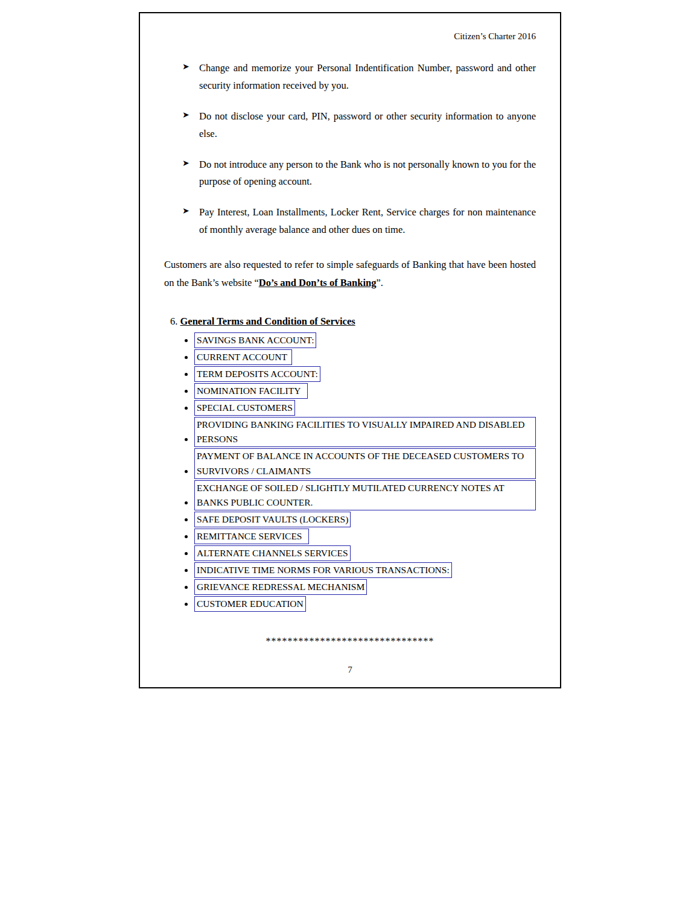Citizen’s Charter 2016
Change and memorize your Personal Indentification Number, password and other security information received by you.
Do not disclose your card, PIN, password or other security information to anyone else.
Do not introduce any person to the Bank who is not personally known to you for the purpose of opening account.
Pay Interest, Loan Installments, Locker Rent, Service charges for non maintenance of monthly average balance and other dues on time.
Customers are also requested to refer to simple safeguards of Banking that have been hosted on the Bank’s website “Do’s and Don’ts of Banking”.
6. General Terms and Condition of Services
SAVINGS BANK ACCOUNT:
CURRENT ACCOUNT
TERM DEPOSITS ACCOUNT:
NOMINATION FACILITY
SPECIAL CUSTOMERS
PROVIDING BANKING FACILITIES TO VISUALLY IMPAIRED AND DISABLED PERSONS
PAYMENT OF BALANCE IN ACCOUNTS OF THE DECEASED CUSTOMERS TO SURVIVORS / CLAIMANTS
EXCHANGE OF SOILED / SLIGHTLY MUTILATED CURRENCY NOTES AT BANKS PUBLIC COUNTER.
SAFE DEPOSIT VAULTS (LOCKERS)
REMITTANCE SERVICES
ALTERNATE CHANNELS SERVICES
INDICATIVE TIME NORMS FOR VARIOUS TRANSACTIONS:
GRIEVANCE REDRESSAL MECHANISM
CUSTOMER EDUCATION
*******************************
7